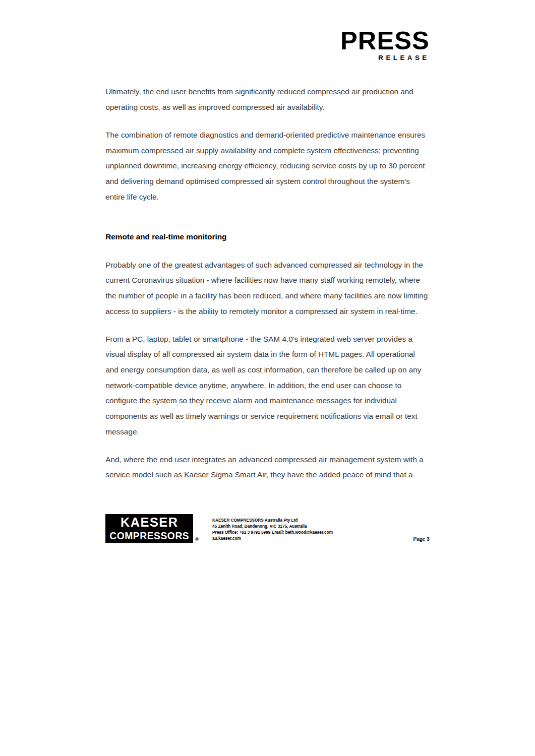PRESS
RELEASE
Ultimately, the end user benefits from significantly reduced compressed air production and operating costs, as well as improved compressed air availability.
The combination of remote diagnostics and demand-oriented predictive maintenance ensures maximum compressed air supply availability and complete system effectiveness; preventing unplanned downtime, increasing energy efficiency, reducing service costs by up to 30 percent and delivering demand optimised compressed air system control throughout the system's entire life cycle.
Remote and real-time monitoring
Probably one of the greatest advantages of such advanced compressed air technology in the current Coronavirus situation - where facilities now have many staff working remotely, where the number of people in a facility has been reduced, and where many facilities are now limiting access to suppliers - is the ability to remotely monitor a compressed air system in real-time.
From a PC, laptop, tablet or smartphone - the SAM 4.0's integrated web server provides a visual display of all compressed air system data in the form of HTML pages. All operational and energy consumption data, as well as cost information, can therefore be called up on any network-compatible device anytime, anywhere. In addition, the end user can choose to configure the system so they receive alarm and maintenance messages for individual components as well as timely warnings or service requirement notifications via email or text message.
And, where the end user integrates an advanced compressed air management system with a service model such as Kaeser Sigma Smart Air, they have the added peace of mind that a
KAESER COMPRESSORS®
KAESER COMPRESSORS Australia Pty Ltd
45 Zenith Road, Dandenong, VIC 3175, Australia
Press Office: +61 3 9791 5999 Email: beth.wood@kaeser.com
au.kaeser.com
Page 3